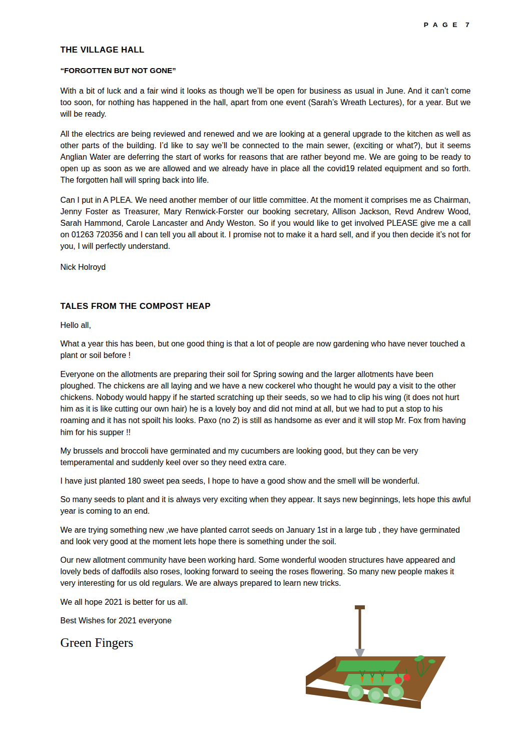P A G E 7
The Village Hall
“FORGOTTEN BUT NOT GONE”
With a bit of luck and a fair wind it looks as though we’ll be open for business as usual in June. And it can’t come too soon, for nothing has happened in the hall, apart from one event (Sarah’s Wreath Lectures), for a year. But we will be ready.
All the electrics are being reviewed and renewed and we are looking at a general upgrade to the kitchen as well as other parts of the building. I’d like to say we’ll be connected to the main sewer, (exciting or what?), but it seems Anglian Water are deferring the start of works for reasons that are rather beyond me. We are going to be ready to open up as soon as we are allowed and we already have in place all the covid19 related equipment and so forth. The forgotten hall will spring back into life.
Can I put in A PLEA. We need another member of our little committee. At the moment it comprises me as Chairman, Jenny Foster as Treasurer, Mary Renwick-Forster our booking secretary, Allison Jackson, Revd Andrew Wood, Sarah Hammond, Carole Lancaster and Andy Weston. So if you would like to get involved PLEASE give me a call on 01263 720356 and I can tell you all about it. I promise not to make it a hard sell, and if you then decide it’s not for you, I will perfectly understand.
Nick Holroyd
Tales from the Compost Heap
Hello all,
What a year this has been, but one good thing is that a lot of people are now gardening who have never touched a plant or soil before !
Everyone on the allotments are preparing their soil for Spring sowing and the larger allotments have been ploughed. The chickens are all laying and we have a new cockerel who thought he would pay a visit to the other chickens. Nobody would happy if he started scratching up their seeds, so we had to clip his wing (it does not hurt him as it is like cutting our own hair) he is a lovely boy and did not mind at all, but we had to put a stop to his roaming and it has not spoilt his looks. Paxo (no 2) is still as handsome as ever and it will stop Mr. Fox from having him for his supper !!
My brussels and broccoli have germinated and my cucumbers are looking good, but they can be very temperamental and suddenly keel over so they need extra care.
I have just planted 180 sweet pea seeds, I hope to have a good show and the smell will be wonderful.
So many seeds to plant and it is always very exciting when they appear. It says new beginnings, lets hope this awful year is coming to an end.
We are trying something new ,we have planted carrot seeds on January 1st in a large tub , they have germinated and look very good at the moment lets hope there is something under the soil.
Our new allotment community have been working hard. Some wonderful wooden structures have appeared and lovely beds of daffodils also roses, looking forward to seeing the roses flowering. So many new people makes it very interesting for us old regulars. We are always prepared to learn new tricks.
We all hope 2021 is better for us all.
Best Wishes for 2021 everyone
Green Fingers